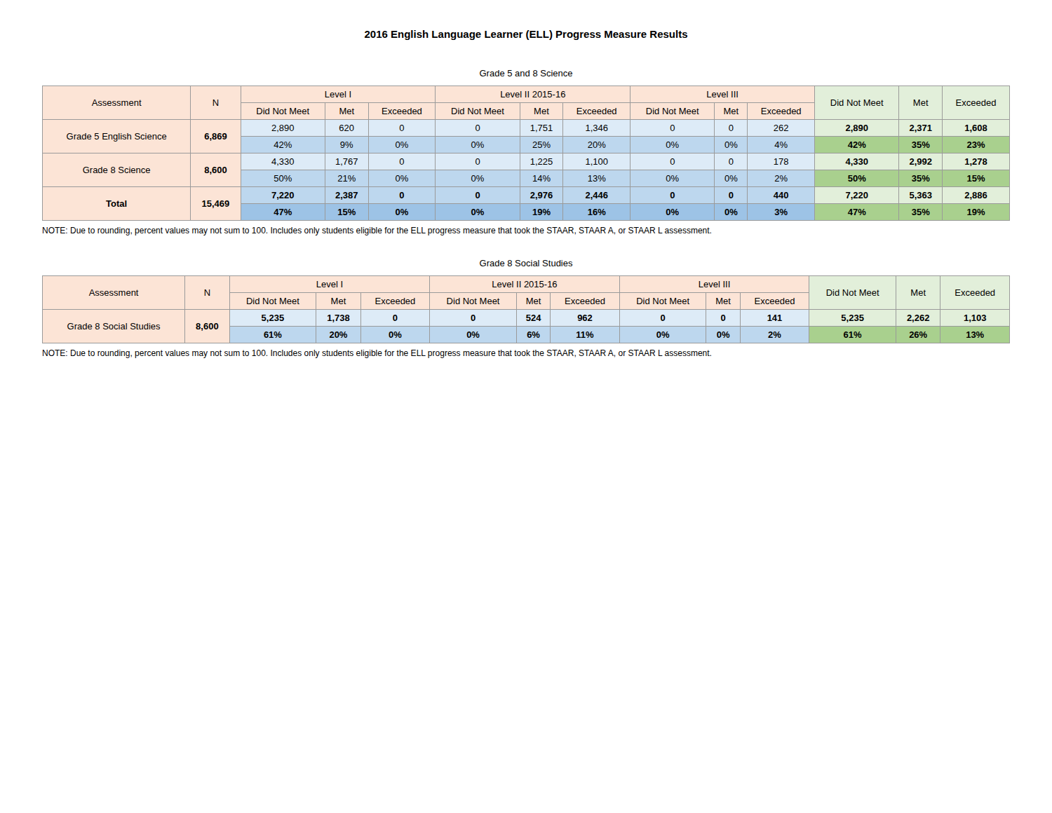2016 English Language Learner (ELL) Progress Measure Results
Grade 5 and 8 Science
| Assessment | N | Level I | Level II 2015-16 | Level III | Did Not Meet | Met | Exceeded |
| --- | --- | --- | --- | --- | --- | --- | --- |
| Did Not Meet | Met | Exceeded | Did Not Meet | Met | Exceeded | Did Not Meet | Met | Exceeded |
| Grade 5 English Science | 6,869 | 2,890 | 620 | 0 | 0 | 1,751 | 1,346 | 0 | 0 | 262 | 2,890 | 2,371 | 1,608 |
| 42% | 9% | 0% | 0% | 25% | 20% | 0% | 0% | 4% | 42% | 35% | 23% |
| Grade 8 Science | 8,600 | 4,330 | 1,767 | 0 | 0 | 1,225 | 1,100 | 0 | 0 | 178 | 4,330 | 2,992 | 1,278 |
| 50% | 21% | 0% | 0% | 14% | 13% | 0% | 0% | 2% | 50% | 35% | 15% |
| Total | 15,469 | 7,220 | 2,387 | 0 | 0 | 2,976 | 2,446 | 0 | 0 | 440 | 7,220 | 5,363 | 2,886 |
| 47% | 15% | 0% | 0% | 19% | 16% | 0% | 0% | 3% | 47% | 35% | 19% |
NOTE: Due to rounding, percent values may not sum to 100. Includes only students eligible for the ELL progress measure that took the STAAR, STAAR A, or STAAR L assessment.
Grade 8 Social Studies
| Assessment | N | Level I | Level II 2015-16 | Level III | Did Not Meet | Met | Exceeded |
| --- | --- | --- | --- | --- | --- | --- | --- |
| Did Not Meet | Met | Exceeded | Did Not Meet | Met | Exceeded | Did Not Meet | Met | Exceeded |
| Grade 8 Social Studies | 8,600 | 5,235 | 1,738 | 0 | 0 | 524 | 962 | 0 | 0 | 141 | 5,235 | 2,262 | 1,103 |
| 61% | 20% | 0% | 0% | 6% | 11% | 0% | 0% | 2% | 61% | 26% | 13% |
NOTE: Due to rounding, percent values may not sum to 100. Includes only students eligible for the ELL progress measure that took the STAAR, STAAR A, or STAAR L assessment.